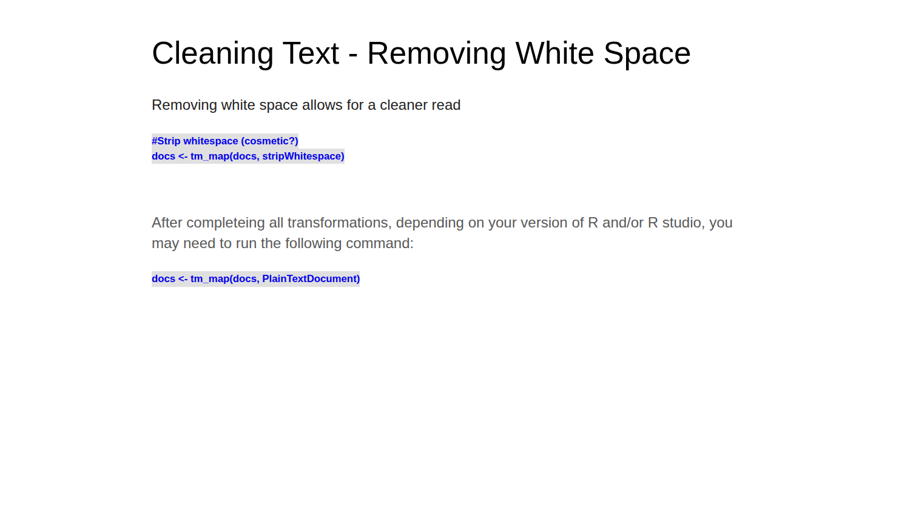Cleaning Text - Removing White Space
Removing white space allows for a cleaner read
#Strip whitespace (cosmetic?) docs <- tm_map(docs, stripWhitespace)
After completeing all transformations, depending on your version of R and/or R studio, you may need to run the following command:
docs <- tm_map(docs, PlainTextDocument)